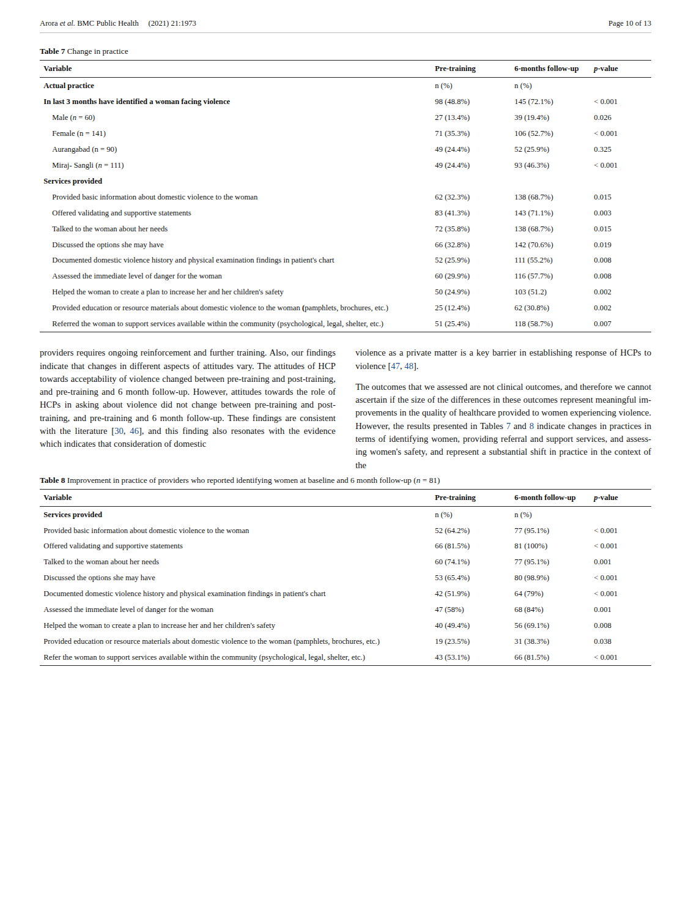Arora et al. BMC Public Health (2021) 21:1973
Page 10 of 13
Table 7 Change in practice
| Variable | Pre-training | 6-months follow-up | p -value |
| --- | --- | --- | --- |
| Actual practice | n (%) | n (%) | |
| In last 3 months have identified a woman facing violence | 98 (48.8%) | 145 (72.1%) | < 0.001 |
| Male ( n = 60) | 27 (13.4%) | 39 (19.4%) | 0.026 |
| Female (n = 141) | 71 (35.3%) | 106 (52.7%) | < 0.001 |
| Aurangabad (n = 90) | 49 (24.4%) | 52 (25.9%) | 0.325 |
| Miraj- Sangli ( n = 111) | 49 (24.4%) | 93 (46.3%) | < 0.001 |
| Services provided | | | |
| Provided basic information about domestic violence to the woman | 62 (32.3%) | 138 (68.7%) | 0.015 |
| Offered validating and supportive statements | 83 (41.3%) | 143 (71.1%) | 0.003 |
| Talked to the woman about her needs | 72 (35.8%) | 138 (68.7%) | 0.015 |
| Discussed the options she may have | 66 (32.8%) | 142 (70.6%) | 0.019 |
| Documented domestic violence history and physical examination findings in patient's chart | 52 (25.9%) | 111 (55.2%) | 0.008 |
| Assessed the immediate level of danger for the woman | 60 (29.9%) | 116 (57.7%) | 0.008 |
| Helped the woman to create a plan to increase her and her children's safety | 50 (24.9%) | 103 (51.2) | 0.002 |
| Provided education or resource materials about domestic violence to the woman ( pamphlets, brochures, etc.) | 25 (12.4%) | 62 (30.8%) | 0.002 |
| Referred the woman to support services available within the community (psychological, legal, shelter, etc.) | 51 (25.4%) | 118 (58.7%) | 0.007 |
providers requires ongoing reinforcement and further training. Also, our findings indicate that changes in different aspects of attitudes vary. The attitudes of HCP towards acceptability of violence changed between pre-training and post-training, and pre-training and 6 month follow-up. However, attitudes towards the role of HCPs in asking about violence did not change between pre-training and post-training, and pre-training and 6 month follow-up. These findings are consistent with the literature [30, 46], and this finding also resonates with the evidence which indicates that consideration of domestic
violence as a private matter is a key barrier in establishing response of HCPs to violence [47, 48].
The outcomes that we assessed are not clinical outcomes, and therefore we cannot ascertain if the size of the differences in these outcomes represent meaningful improvements in the quality of healthcare provided to women experiencing violence. However, the results presented in Tables 7 and 8 indicate changes in practices in terms of identifying women, providing referral and support services, and assessing women's safety, and represent a substantial shift in practice in the context of the
Table 8 Improvement in practice of providers who reported identifying women at baseline and 6 month follow-up ( n = 81)
| Variable | Pre-training | 6-month follow-up | p -value |
| --- | --- | --- | --- |
| Services provided | n (%) | n (%) | |
| Provided basic information about domestic violence to the woman | 52 (64.2%) | 77 (95.1%) | < 0.001 |
| Offered validating and supportive statements | 66 (81.5%) | 81 (100%) | < 0.001 |
| Talked to the woman about her needs | 60 (74.1%) | 77 (95.1%) | 0.001 |
| Discussed the options she may have | 53 (65.4%) | 80 (98.9%) | < 0.001 |
| Documented domestic violence history and physical examination findings in patient's chart | 42 (51.9%) | 64 (79%) | < 0.001 |
| Assessed the immediate level of danger for the woman | 47 (58%) | 68 (84%) | 0.001 |
| Helped the woman to create a plan to increase her and her children's safety | 40 (49.4%) | 56 (69.1%) | 0.008 |
| Provided education or resource materials about domestic violence to the woman (pamphlets, brochures, etc.) | 19 (23.5%) | 31 (38.3%) | 0.038 |
| Refer the woman to support services available within the community (psychological, legal, shelter, etc.) | 43 (53.1%) | 66 (81.5%) | < 0.001 |